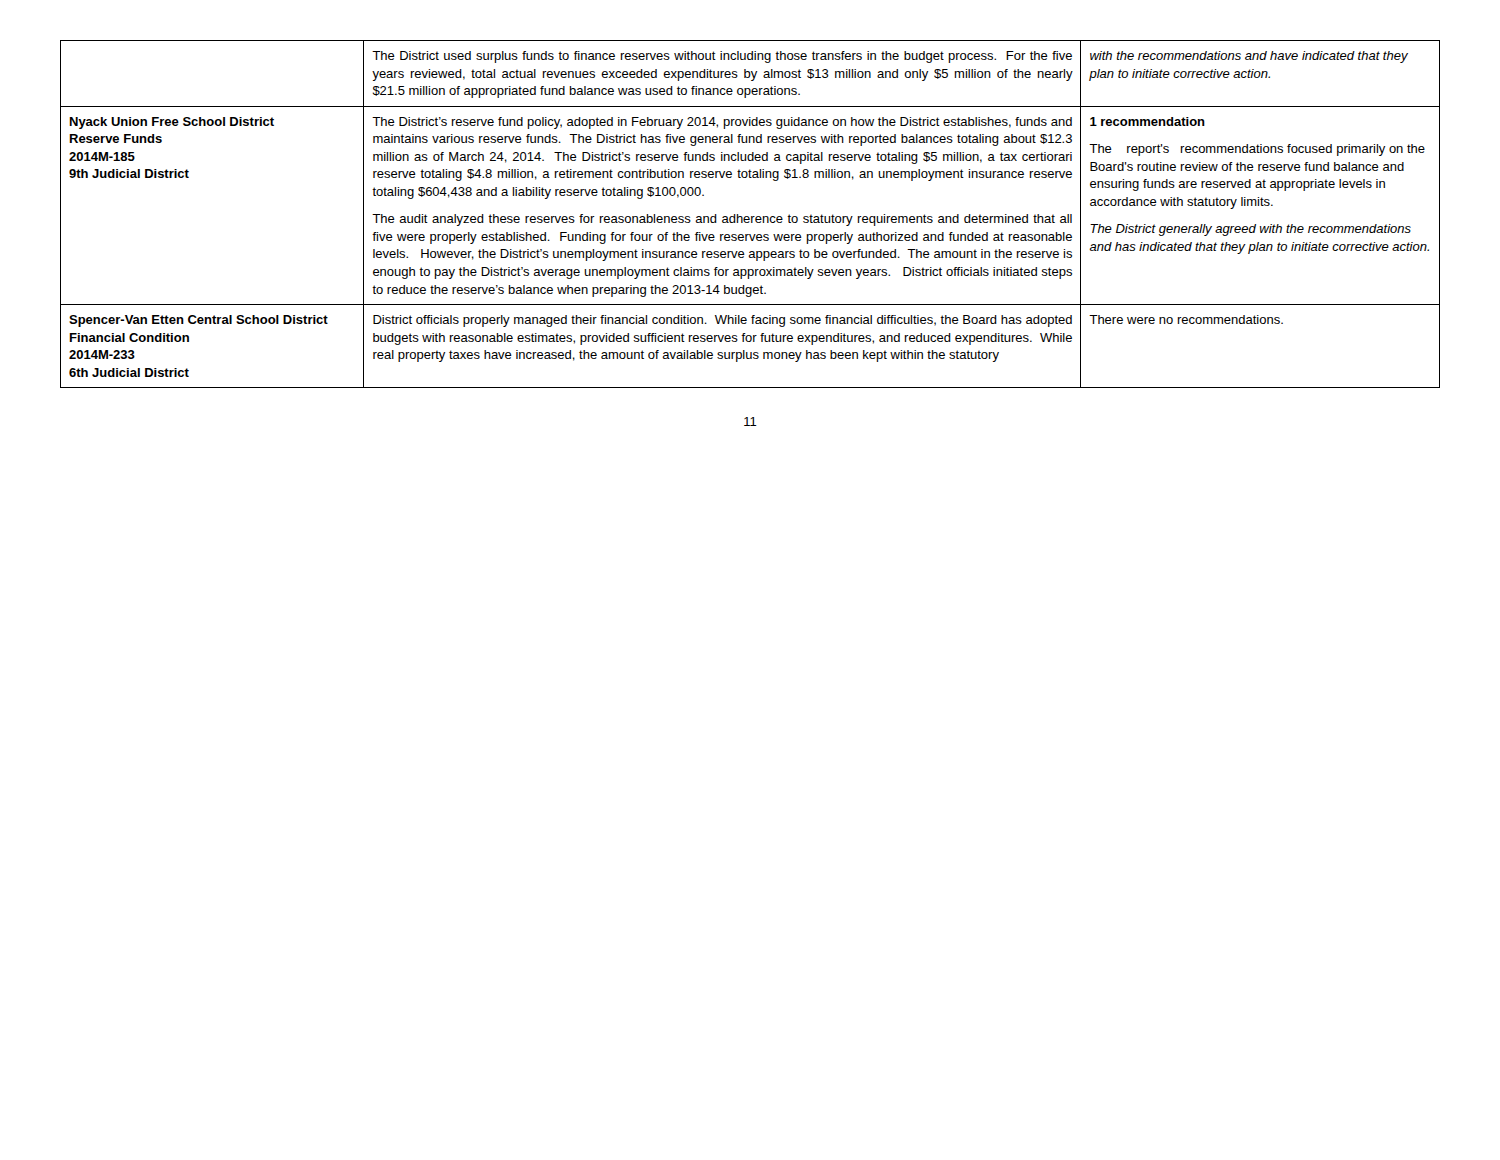| | The District used surplus funds to finance reserves without including those transfers in the budget process. For the five years reviewed, total actual revenues exceeded expenditures by almost $13 million and only $5 million of the nearly $21.5 million of appropriated fund balance was used to finance operations. | with the recommendations and have indicated that they plan to initiate corrective action. |
| Nyack Union Free School District Reserve Funds 2014M-185 9th Judicial District | The District’s reserve fund policy, adopted in February 2014, provides guidance on how the District establishes, funds and maintains various reserve funds. The District has five general fund reserves with reported balances totaling about $12.3 million as of March 24, 2014. The District’s reserve funds included a capital reserve totaling $5 million, a tax certiorari reserve totaling $4.8 million, a retirement contribution reserve totaling $1.8 million, an unemployment insurance reserve totaling $604,438 and a liability reserve totaling $100,000. The audit analyzed these reserves for reasonableness and adherence to statutory requirements and determined that all five were properly established. Funding for four of the five reserves were properly authorized and funded at reasonable levels. However, the District’s unemployment insurance reserve appears to be overfunded. The amount in the reserve is enough to pay the District’s average unemployment claims for approximately seven years. District officials initiated steps to reduce the reserve’s balance when preparing the 2013-14 budget. | 1 recommendation The report's recommendations focused primarily on the Board's routine review of the reserve fund balance and ensuring funds are reserved at appropriate levels in accordance with statutory limits. The District generally agreed with the recommendations and has indicated that they plan to initiate corrective action. |
| Spencer-Van Etten Central School District Financial Condition 2014M-233 6th Judicial District | District officials properly managed their financial condition. While facing some financial difficulties, the Board has adopted budgets with reasonable estimates, provided sufficient reserves for future expenditures, and reduced expenditures. While real property taxes have increased, the amount of available surplus money has been kept within the statutory | There were no recommendations. |
11